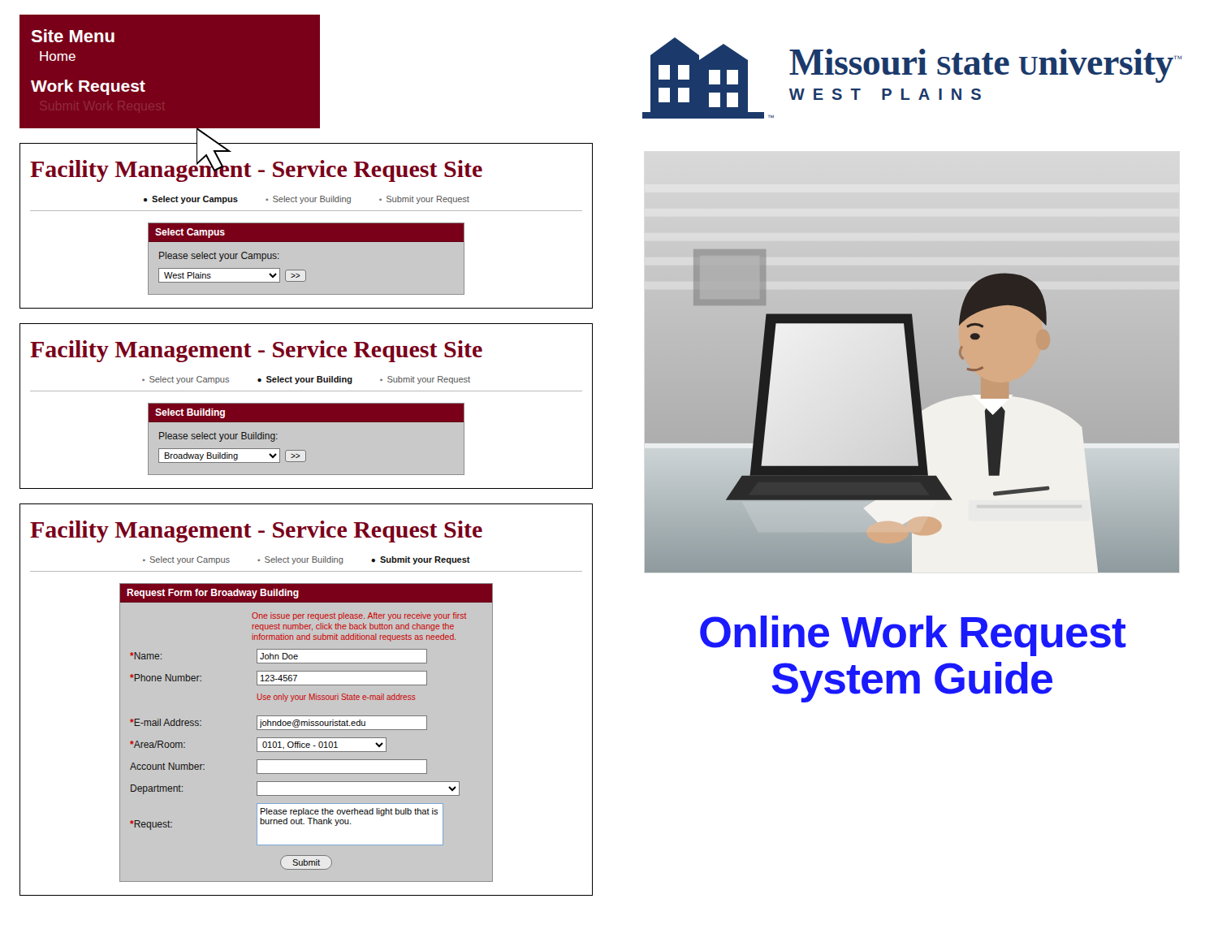Site Menu
Home
Work Request
Submit Work Request
Facility Management - Service Request Site
Select your Campus Select your Building Submit your Request
Select Campus
Please select your Campus:
West Plains >>
Facility Management - Service Request Site
Select your Campus Select your Building Submit your Request
Select Building
Please select your Building:
Broadway Building >>
Facility Management - Service Request Site
Select your Campus Select your Building Submit your Request
Request Form for Broadway Building
One issue per request please. After you receive your first request number, click the back button and change the information and submit additional requests as needed.
*Name: *Phone Number:
Use only your Missouri State e-mail address
*E-mail Address: *Area/Room: 0101, Office - 0101 Account Number: Department: *Request: Please replace the overhead light bulb that is burned out. Thank you.
Submit
™
Missouri State University™
WEST PLAINS
Online Work Request
System Guide